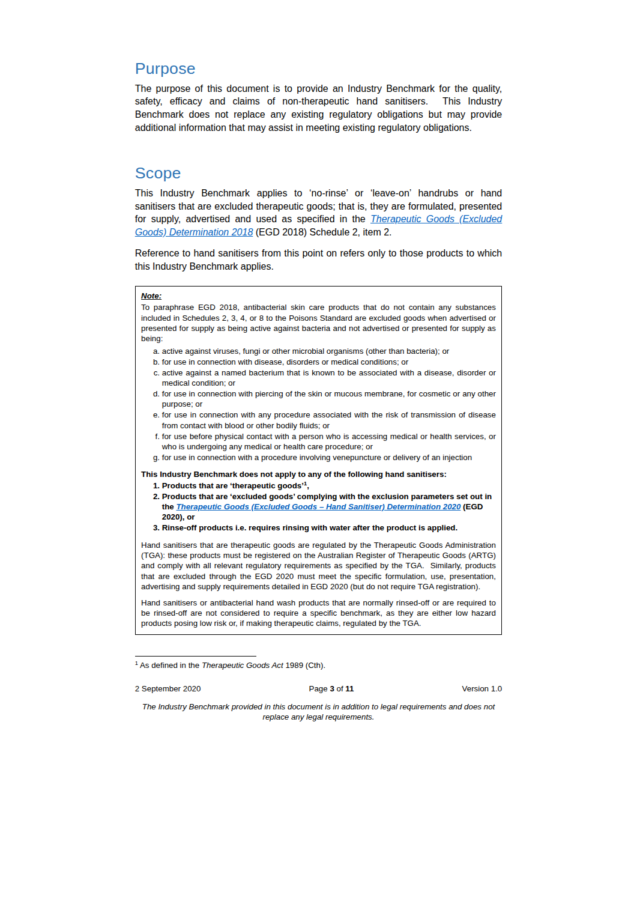Purpose
The purpose of this document is to provide an Industry Benchmark for the quality, safety, efficacy and claims of non-therapeutic hand sanitisers. This Industry Benchmark does not replace any existing regulatory obligations but may provide additional information that may assist in meeting existing regulatory obligations.
Scope
This Industry Benchmark applies to ‘no-rinse’ or ‘leave-on’ handrubs or hand sanitisers that are excluded therapeutic goods; that is, they are formulated, presented for supply, advertised and used as specified in the Therapeutic Goods (Excluded Goods) Determination 2018 (EGD 2018) Schedule 2, item 2.
Reference to hand sanitisers from this point on refers only to those products to which this Industry Benchmark applies.
Note:
To paraphrase EGD 2018, antibacterial skin care products that do not contain any substances included in Schedules 2, 3, 4, or 8 to the Poisons Standard are excluded goods when advertised or presented for supply as being active against bacteria and not advertised or presented for supply as being:
active against viruses, fungi or other microbial organisms (other than bacteria); or
for use in connection with disease, disorders or medical conditions; or
active against a named bacterium that is known to be associated with a disease, disorder or medical condition; or
for use in connection with piercing of the skin or mucous membrane, for cosmetic or any other purpose; or
for use in connection with any procedure associated with the risk of transmission of disease from contact with blood or other bodily fluids; or
for use before physical contact with a person who is accessing medical or health services, or who is undergoing any medical or health care procedure; or
for use in connection with a procedure involving venepuncture or delivery of an injection
This Industry Benchmark does not apply to any of the following hand sanitisers:
Products that are ‘therapeutic goods’1,
Products that are ‘excluded goods’ complying with the exclusion parameters set out in the Therapeutic Goods (Excluded Goods – Hand Sanitiser) Determination 2020 (EGD 2020), or
Rinse-off products i.e. requires rinsing with water after the product is applied.
Hand sanitisers that are therapeutic goods are regulated by the Therapeutic Goods Administration (TGA): these products must be registered on the Australian Register of Therapeutic Goods (ARTG) and comply with all relevant regulatory requirements as specified by the TGA. Similarly, products that are excluded through the EGD 2020 must meet the specific formulation, use, presentation, advertising and supply requirements detailed in EGD 2020 (but do not require TGA registration).
Hand sanitisers or antibacterial hand wash products that are normally rinsed-off or are required to be rinsed-off are not considered to require a specific benchmark, as they are either low hazard products posing low risk or, if making therapeutic claims, regulated by the TGA.
1 As defined in the Therapeutic Goods Act 1989 (Cth).
2 September 2020 Page 3 of 11 Version 1.0
The Industry Benchmark provided in this document is in addition to legal requirements and does not replace any legal requirements.